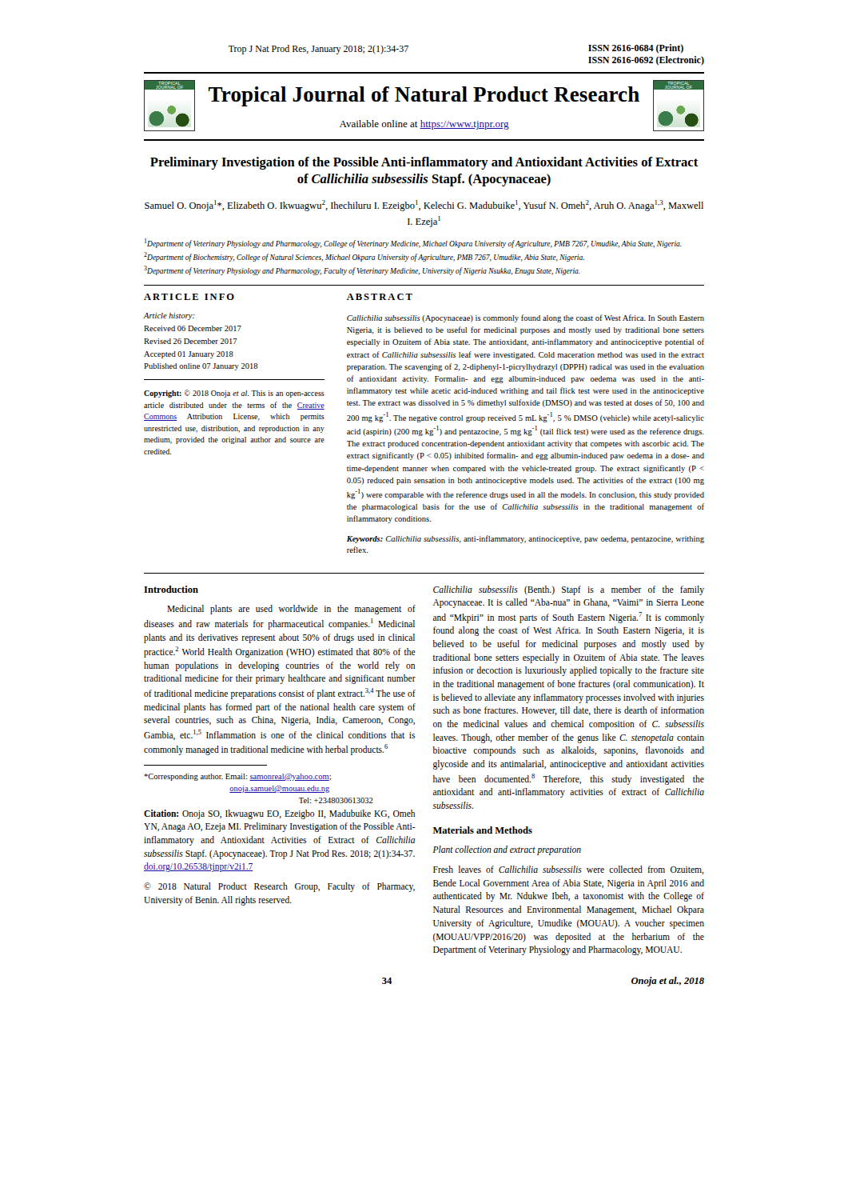Trop J Nat Prod Res, January 2018; 2(1):34-37
ISSN 2616-0684 (Print)
ISSN 2616-0692 (Electronic)
TROPICAL
JOURNAL OF
NATURAL
PRODUCT
RESEARCH
Tropical Journal of Natural Product Research
Available online at https://www.tjnpr.org
TROPICAL
JOURNAL OF
NATURAL
PRODUCT
RESEARCH
Preliminary Investigation of the Possible Anti-inflammatory and Antioxidant Activities of Extract of Callichilia subsessilis Stapf. (Apocynaceae)
Samuel O. Onoja1*, Elizabeth O. Ikwuagwu2, Ihechiluru I. Ezeigbo1, Kelechi G. Madubuike1, Yusuf N. Omeh2, Aruh O. Anaga1,3, Maxwell I. Ezeja1
1Department of Veterinary Physiology and Pharmacology, College of Veterinary Medicine, Michael Okpara University of Agriculture, PMB 7267, Umudike, Abia State, Nigeria.
2Department of Biochemistry, College of Natural Sciences, Michael Okpara University of Agriculture, PMB 7267, Umudike, Abia State, Nigeria.
3Department of Veterinary Physiology and Pharmacology, Faculty of Veterinary Medicine, University of Nigeria Nsukka, Enugu State, Nigeria.
ARTICLE INFO
Article history:
Received 06 December 2017
Revised 26 December 2017
Accepted 01 January 2018
Published online 07 January 2018
Copyright: © 2018 Onoja et al. This is an open-access article distributed under the terms of the Creative Commons Attribution License, which permits unrestricted use, distribution, and reproduction in any medium, provided the original author and source are credited.
ABSTRACT
Callichilia subsessilis (Apocynaceae) is commonly found along the coast of West Africa. In South Eastern Nigeria, it is believed to be useful for medicinal purposes and mostly used by traditional bone setters especially in Ozuitem of Abia state. The antioxidant, anti-inflammatory and antinociceptive potential of extract of Callichilia subsessilis leaf were investigated. Cold maceration method was used in the extract preparation. The scavenging of 2, 2-diphenyl-1-picrylhydrazyl (DPPH) radical was used in the evaluation of antioxidant activity. Formalin- and egg albumin-induced paw oedema was used in the anti-inflammatory test while acetic acid-induced writhing and tail flick test were used in the antinociceptive test. The extract was dissolved in 5 % dimethyl sulfoxide (DMSO) and was tested at doses of 50, 100 and 200 mg kg-1. The negative control group received 5 mL kg-1, 5 % DMSO (vehicle) while acetyl-salicylic acid (aspirin) (200 mg kg-1) and pentazocine, 5 mg kg-1 (tail flick test) were used as the reference drugs. The extract produced concentration-dependent antioxidant activity that competes with ascorbic acid. The extract significantly (P < 0.05) inhibited formalin- and egg albumin-induced paw oedema in a dose- and time-dependent manner when compared with the vehicle-treated group. The extract significantly (P < 0.05) reduced pain sensation in both antinociceptive models used. The activities of the extract (100 mg kg-1) were comparable with the reference drugs used in all the models. In conclusion, this study provided the pharmacological basis for the use of Callichilia subsessilis in the traditional management of inflammatory conditions.
Keywords: Callichilia subsessilis, anti-inflammatory, antinociceptive, paw oedema, pentazocine, writhing reflex.
Introduction
Medicinal plants are used worldwide in the management of diseases and raw materials for pharmaceutical companies.1 Medicinal plants and its derivatives represent about 50% of drugs used in clinical practice.2 World Health Organization (WHO) estimated that 80% of the human populations in developing countries of the world rely on traditional medicine for their primary healthcare and significant number of traditional medicine preparations consist of plant extract.3,4 The use of medicinal plants has formed part of the national health care system of several countries, such as China, Nigeria, India, Cameroon, Congo, Gambia, etc.1,5 Inflammation is one of the clinical conditions that is commonly managed in traditional medicine with herbal products.6
*Corresponding author. Email: samonreal@yahoo.com;
onoja.samuel@mouau.edu.ng Tel: +2348030613032
Citation: Onoja SO, Ikwuagwu EO, Ezeigbo II, Madubuike KG, Omeh YN, Anaga AO, Ezeja MI. Preliminary Investigation of the Possible Anti-inflammatory and Antioxidant Activities of Extract of Callichilia subsessilis Stapf. (Apocynaceae). Trop J Nat Prod Res. 2018; 2(1):34-37. doi.org/10.26538/tjnpr/v2i1.7
© 2018 Natural Product Research Group, Faculty of Pharmacy, University of Benin. All rights reserved.
Callichilia subsessilis (Benth.) Stapf is a member of the family Apocynaceae. It is called “Aba-nua” in Ghana, “Vaimi” in Sierra Leone and “Mkpiri” in most parts of South Eastern Nigeria.7 It is commonly found along the coast of West Africa. In South Eastern Nigeria, it is believed to be useful for medicinal purposes and mostly used by traditional bone setters especially in Ozuitem of Abia state. The leaves infusion or decoction is luxuriously applied topically to the fracture site in the traditional management of bone fractures (oral communication). It is believed to alleviate any inflammatory processes involved with injuries such as bone fractures. However, till date, there is dearth of information on the medicinal values and chemical composition of C. subsessilis leaves. Though, other member of the genus like C. stenopetala contain bioactive compounds such as alkaloids, saponins, flavonoids and glycoside and its antimalarial, antinociceptive and antioxidant activities have been documented.8 Therefore, this study investigated the antioxidant and anti-inflammatory activities of extract of Callichilia subsessilis.
Materials and Methods
Plant collection and extract preparation
Fresh leaves of Callichilia subsessilis were collected from Ozuitem, Bende Local Government Area of Abia State, Nigeria in April 2016 and authenticated by Mr. Ndukwe Ibeh, a taxonomist with the College of Natural Resources and Environmental Management, Michael Okpara University of Agriculture, Umudike (MOUAU). A voucher specimen (MOUAU/VPP/2016/20) was deposited at the herbarium of the Department of Veterinary Physiology and Pharmacology, MOUAU.
34
Onoja et al., 2018